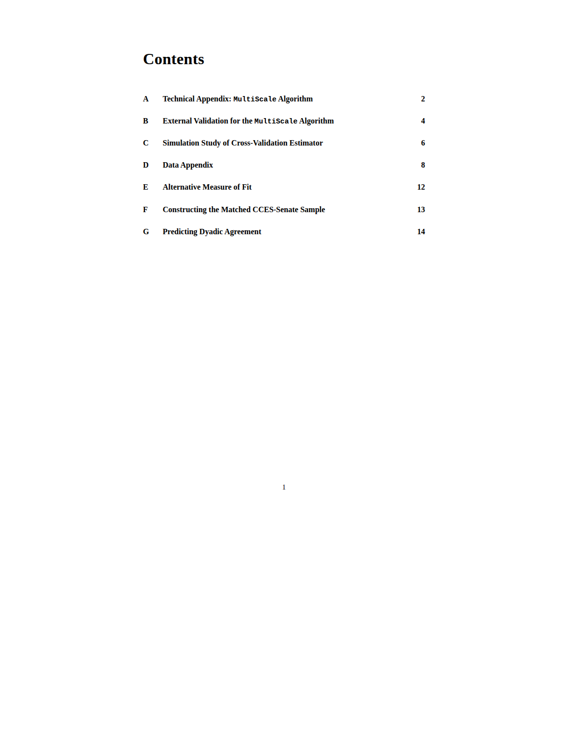Contents
| A | Technical Appendix: MultiScale Algorithm | 2 |
| B | External Validation for the MultiScale Algorithm | 4 |
| C | Simulation Study of Cross-Validation Estimator | 6 |
| D | Data Appendix | 8 |
| E | Alternative Measure of Fit | 12 |
| F | Constructing the Matched CCES-Senate Sample | 13 |
| G | Predicting Dyadic Agreement | 14 |
1